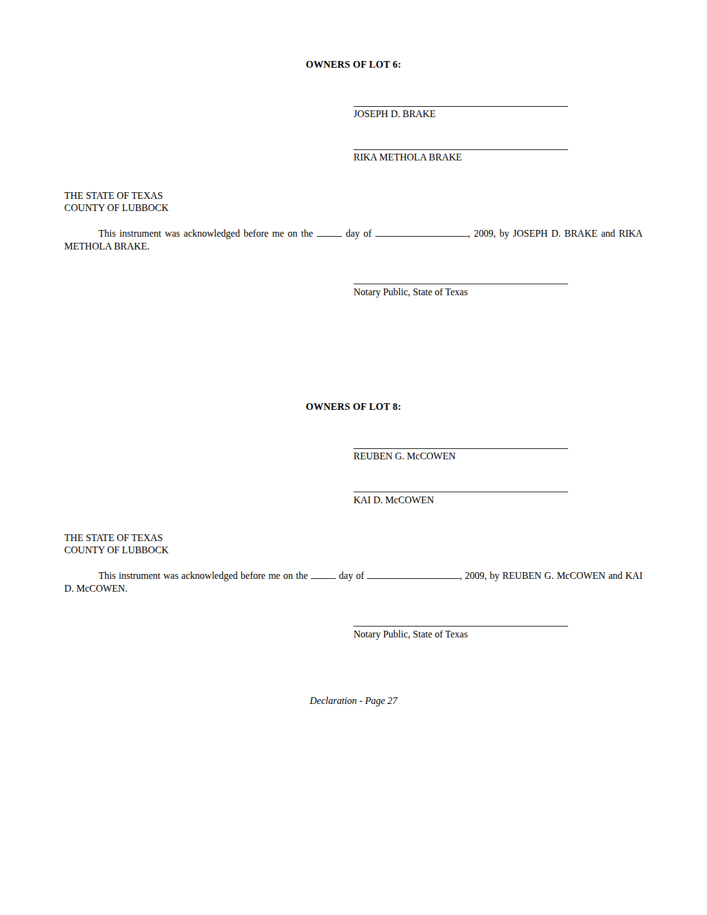OWNERS OF LOT 6:
JOSEPH D. BRAKE
RIKA METHOLA BRAKE
THE STATE OF TEXAS
COUNTY OF LUBBOCK
This instrument was acknowledged before me on the day of , 2009, by JOSEPH D. BRAKE and RIKA METHOLA BRAKE.
Notary Public, State of Texas
OWNERS OF LOT 8:
REUBEN G. McCOWEN
KAI D. McCOWEN
THE STATE OF TEXAS
COUNTY OF LUBBOCK
This instrument was acknowledged before me on the day of , 2009, by REUBEN G. McCOWEN and KAI D. McCOWEN.
Notary Public, State of Texas
Declaration - Page 27